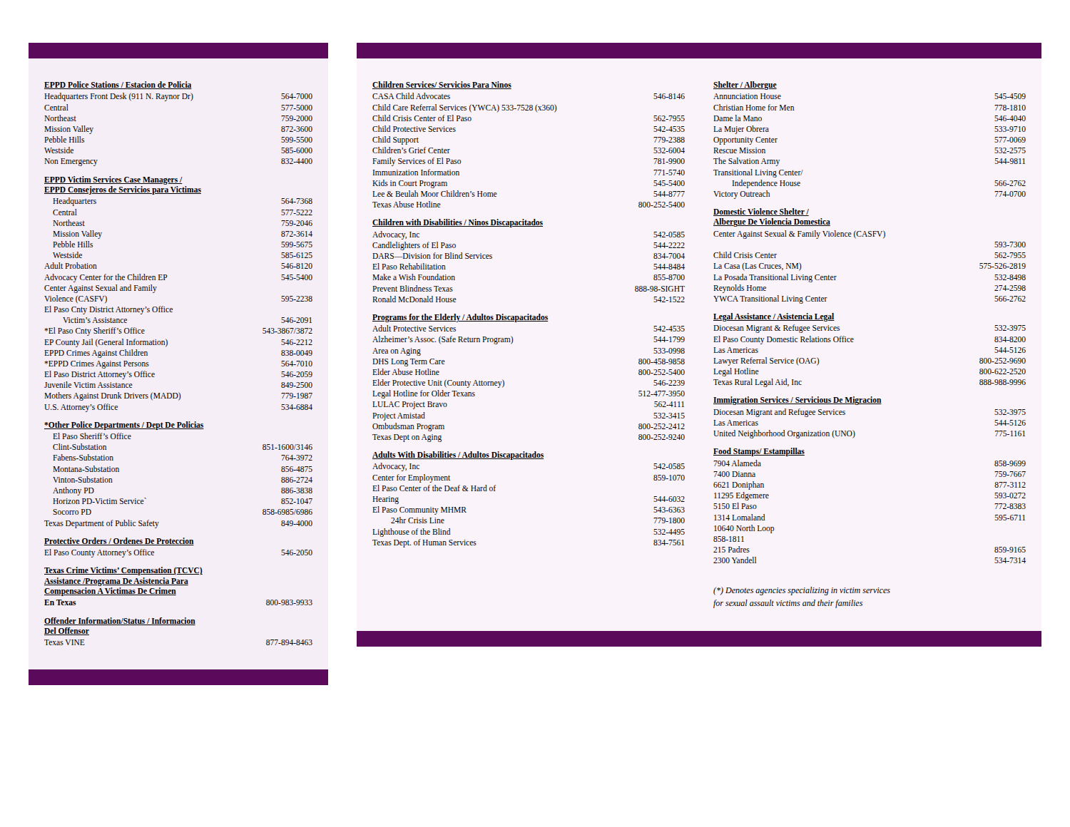EPPD Police Stations / Estacion de Policia
| Headquarters Front Desk (911 N. Raynor Dr) | 564-7000 |
| Central | 577-5000 |
| Northeast | 759-2000 |
| Mission Valley | 872-3600 |
| Pebble Hills | 599-5500 |
| Westside | 585-6000 |
| Non Emergency | 832-4400 |
EPPD Victim Services Case Managers /
EPPD Consejeros de Servicios para Victimas
| Headquarters | 564-7368 |
| Central | 577-5222 |
| Northeast | 759-2046 |
| Mission Valley | 872-3614 |
| Pebble Hills | 599-5675 |
| Westside | 585-6125 |
| Adult Probation | 546-8120 |
| Advocacy Center for the Children EP | 545-5400 |
| Center Against Sexual and Family | |
| Violence (CASFV) | 595-2238 |
| El Paso Cnty District Attorney’s Office | |
| Victim’s Assistance | 546-2091 |
| *El Paso Cnty Sheriff’s Office | 543-3867/3872 |
| EP County Jail (General Information) | 546-2212 |
| EPPD Crimes Against Children | 838-0049 |
| *EPPD Crimes Against Persons | 564-7010 |
| El Paso District Attorney’s Office | 546-2059 |
| Juvenile Victim Assistance | 849-2500 |
| Mothers Against Drunk Drivers (MADD) | 779-1987 |
| U.S. Attorney’s Office | 534-6884 |
*Other Police Departments / Dept De Policias
| El Paso Sheriff’s Office | |
| Clint-Substation | 851-1600/3146 |
| Fabens-Substation | 764-3972 |
| Montana-Substation | 856-4875 |
| Vinton-Substation | 886-2724 |
| Anthony PD | 886-3838 |
| Horizon PD-Victim Service` | 852-1047 |
| Socorro PD | 858-6985/6986 |
| Texas Department of Public Safety | 849-4000 |
Protective Orders / Ordenes De Proteccion
| El Paso County Attorney’s Office | 546-2050 |
Texas Crime Victims’ Compensation (TCVC)
Assistance /Programa De Asistencia Para
Compensacion A Victimas De Crimen
| En Texas | 800-983-9933 |
Offender Information/Status / Informacion
Del Offensor
| Texas VINE | 877-894-8463 |
Children Services/ Servicios Para Ninos
| CASA Child Advocates | 546-8146 |
| Child Care Referral Services (YWCA) 533-7528 (x360) | |
| Child Crisis Center of El Paso | 562-7955 |
| Child Protective Services | 542-4535 |
| Child Support | 779-2388 |
| Children’s Grief Center | 532-6004 |
| Family Services of El Paso | 781-9900 |
| Immunization Information | 771-5740 |
| Kids in Court Program | 545-5400 |
| Lee & Beulah Moor Children’s Home | 544-8777 |
| Texas Abuse Hotline | 800-252-5400 |
Children with Disabilities / Ninos Discapacitados
| Advocacy, Inc | 542-0585 |
| Candlelighters of El Paso | 544-2222 |
| DARS—Division for Blind Services | 834-7004 |
| El Paso Rehabilitation | 544-8484 |
| Make a Wish Foundation | 855-8700 |
| Prevent Blindness Texas | 888-98-SIGHT |
| Ronald McDonald House | 542-1522 |
Programs for the Elderly / Adultos Discapacitados
| Adult Protective Services | 542-4535 |
| Alzheimer’s Assoc. (Safe Return Program) | 544-1799 |
| Area on Aging | 533-0998 |
| DHS Long Term Care | 800-458-9858 |
| Elder Abuse Hotline | 800-252-5400 |
| Elder Protective Unit (County Attorney) | 546-2239 |
| Legal Hotline for Older Texans | 512-477-3950 |
| LULAC Project Bravo | 562-4111 |
| Project Amistad | 532-3415 |
| Ombudsman Program | 800-252-2412 |
| Texas Dept on Aging | 800-252-9240 |
Adults With Disabilities / Adultos Discapacitados
| Advocacy, Inc | 542-0585 |
| Center for Employment | 859-1070 |
| El Paso Center of the Deaf & Hard of | |
| Hearing | 544-6032 |
| El Paso Community MHMR | 543-6363 |
| 24hr Crisis Line | 779-1800 |
| Lighthouse of the Blind | 532-4495 |
| Texas Dept. of Human Services | 834-7561 |
Shelter / Albergue
| Annunciation House | 545-4509 |
| Christian Home for Men | 778-1810 |
| Dame la Mano | 546-4040 |
| La Mujer Obrera | 533-9710 |
| Opportunity Center | 577-0069 |
| Rescue Mission | 532-2575 |
| The Salvation Army | 544-9811 |
| Transitional Living Center/ | |
| Independence House | 566-2762 |
| Victory Outreach | 774-0700 |
Domestic Violence Shelter /
Albergue De Violencia Domestica
| Center Against Sexual & Family Violence (CASFV) | |
| | 593-7300 |
| Child Crisis Center | 562-7955 |
| La Casa (Las Cruces, NM) | 575-526-2819 |
| La Posada Transitional Living Center | 532-8498 |
| Reynolds Home | 274-2598 |
| YWCA Transitional Living Center | 566-2762 |
Legal Assistance / Asistencia Legal
| Diocesan Migrant & Refugee Services | 532-3975 |
| El Paso County Domestic Relations Office | 834-8200 |
| Las Americas | 544-5126 |
| Lawyer Referral Service (OAG) | 800-252-9690 |
| Legal Hotline | 800-622-2520 |
| Texas Rural Legal Aid, Inc | 888-988-9996 |
Immigration Services / Servicious De Migracion
| Diocesan Migrant and Refugee Services | 532-3975 |
| Las Americas | 544-5126 |
| United Neighborhood Organization (UNO) | 775-1161 |
Food Stamps/ Estampillas
| 7904 Alameda | 858-9699 |
| 7400 Dianna | 759-7667 |
| 6621 Doniphan | 877-3112 |
| 11295 Edgemere | 593-0272 |
| 5150 El Paso | 772-8383 |
| 1314 Lomaland | 595-6711 |
| 10640 North Loop | |
| 858-1811 | |
| 215 Padres | 859-9165 |
| 2300 Yandell | 534-7314 |
(*) Denotes agencies specializing in victim services
for sexual assault victims and their families